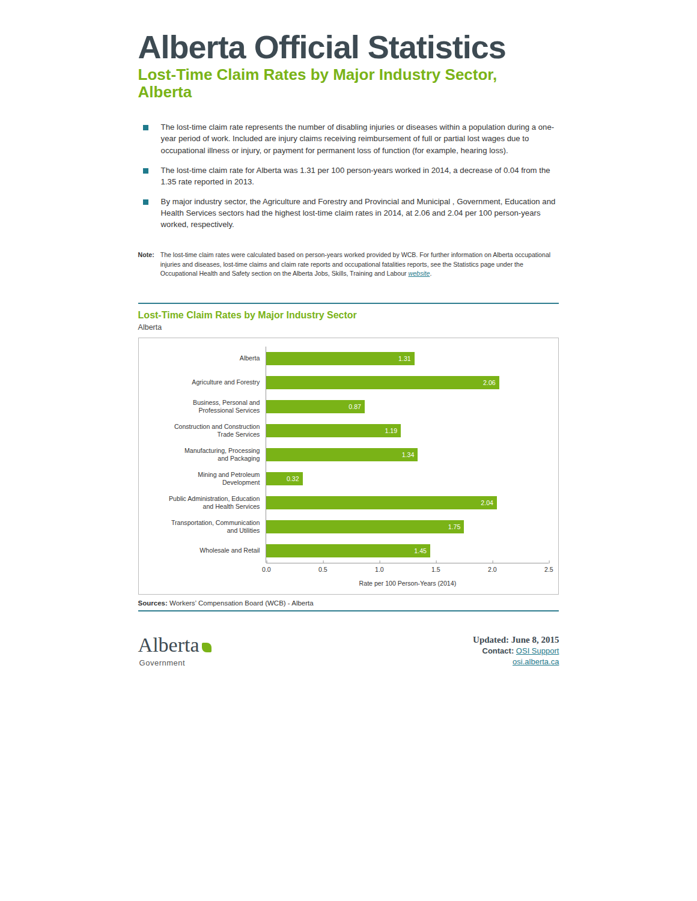Alberta Official Statistics
Lost-Time Claim Rates by Major Industry Sector, Alberta
The lost-time claim rate represents the number of disabling injuries or diseases within a population during a one-year period of work. Included are injury claims receiving reimbursement of full or partial lost wages due to occupational illness or injury, or payment for permanent loss of function (for example, hearing loss).
The lost-time claim rate for Alberta was 1.31 per 100 person-years worked in 2014, a decrease of 0.04 from the 1.35 rate reported in 2013.
By major industry sector, the Agriculture and Forestry and Provincial and Municipal , Government, Education and Health Services sectors had the highest lost-time claim rates in 2014, at 2.06 and 2.04 per 100 person-years worked, respectively.
Note: The lost-time claim rates were calculated based on person-years worked provided by WCB. For further information on Alberta occupational injuries and diseases, lost-time claims and claim rate reports and occupational fatalities reports, see the Statistics page under the Occupational Health and Safety section on the Alberta Jobs, Skills, Training and Labour website.
Lost-Time Claim Rates by Major Industry Sector
Alberta
Alberta
1.31
Agriculture and Forestry
2.06
Business, Personal and
Professional Services
0.87
Construction and Construction
Trade Services
1.19
Manufacturing, Processing
and Packaging
1.34
Mining and Petroleum
Development
0.32
Public Administration, Education
and Health Services
2.04
Transportation, Communication
and Utilities
1.75
Wholesale and Retail
1.45
0.0 0.5 1.0 1.5 2.0 2.5
Rate per 100 Person-Years (2014)
Sources: Workers’ Compensation Board (WCB) - Alberta
Alberta Government
Updated: June 8, 2015
Contact: OSI Support
osi.alberta.ca